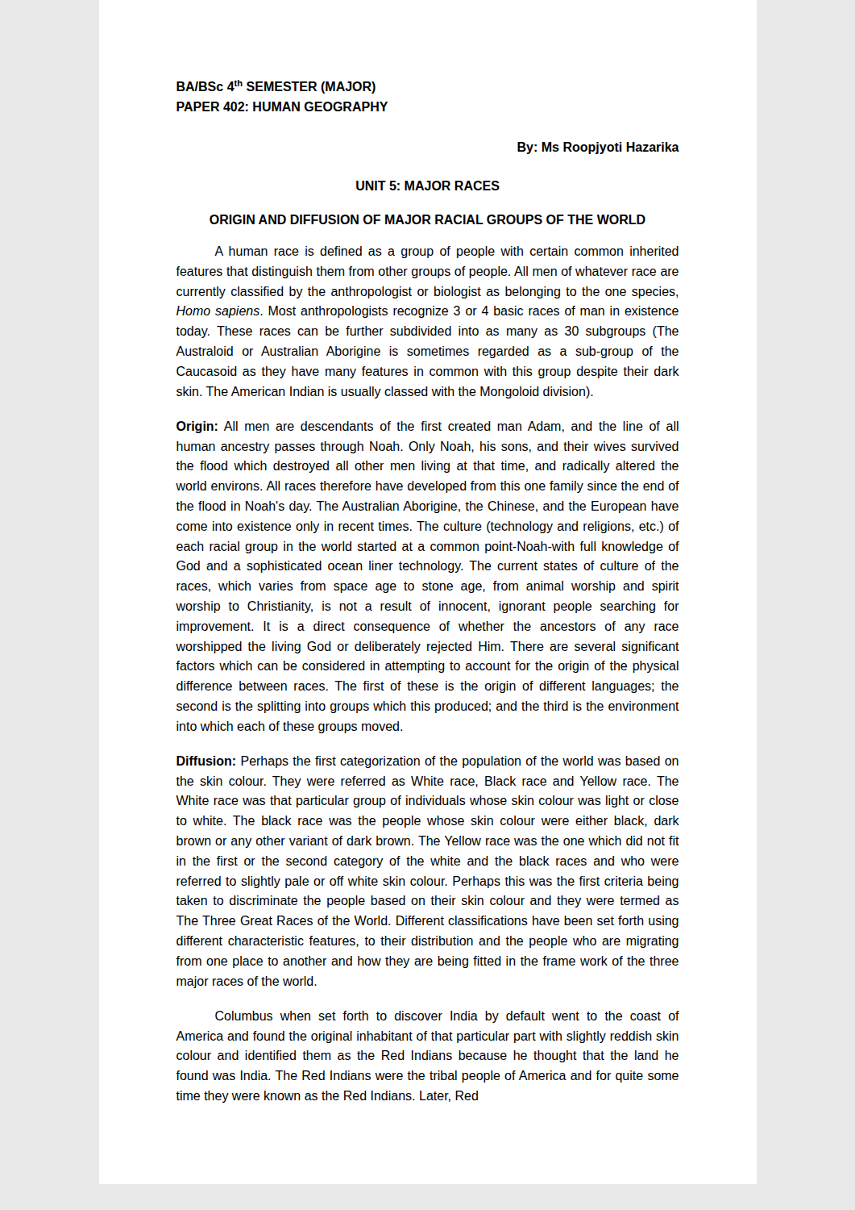BA/BSc 4th SEMESTER (MAJOR)
PAPER 402: HUMAN GEOGRAPHY
By: Ms Roopjyoti Hazarika
UNIT 5: MAJOR RACES
ORIGIN AND DIFFUSION OF MAJOR RACIAL GROUPS OF THE WORLD
A human race is defined as a group of people with certain common inherited features that distinguish them from other groups of people. All men of whatever race are currently classified by the anthropologist or biologist as belonging to the one species, Homo sapiens. Most anthropologists recognize 3 or 4 basic races of man in existence today. These races can be further subdivided into as many as 30 subgroups (The Australoid or Australian Aborigine is sometimes regarded as a sub-group of the Caucasoid as they have many features in common with this group despite their dark skin. The American Indian is usually classed with the Mongoloid division).
Origin: All men are descendants of the first created man Adam, and the line of all human ancestry passes through Noah. Only Noah, his sons, and their wives survived the flood which destroyed all other men living at that time, and radically altered the world environs. All races therefore have developed from this one family since the end of the flood in Noah's day. The Australian Aborigine, the Chinese, and the European have come into existence only in recent times. The culture (technology and religions, etc.) of each racial group in the world started at a common point-Noah-with full knowledge of God and a sophisticated ocean liner technology. The current states of culture of the races, which varies from space age to stone age, from animal worship and spirit worship to Christianity, is not a result of innocent, ignorant people searching for improvement. It is a direct consequence of whether the ancestors of any race worshipped the living God or deliberately rejected Him. There are several significant factors which can be considered in attempting to account for the origin of the physical difference between races. The first of these is the origin of different languages; the second is the splitting into groups which this produced; and the third is the environment into which each of these groups moved.
Diffusion: Perhaps the first categorization of the population of the world was based on the skin colour. They were referred as White race, Black race and Yellow race. The White race was that particular group of individuals whose skin colour was light or close to white. The black race was the people whose skin colour were either black, dark brown or any other variant of dark brown. The Yellow race was the one which did not fit in the first or the second category of the white and the black races and who were referred to slightly pale or off white skin colour. Perhaps this was the first criteria being taken to discriminate the people based on their skin colour and they were termed as The Three Great Races of the World. Different classifications have been set forth using different characteristic features, to their distribution and the people who are migrating from one place to another and how they are being fitted in the frame work of the three major races of the world.
Columbus when set forth to discover India by default went to the coast of America and found the original inhabitant of that particular part with slightly reddish skin colour and identified them as the Red Indians because he thought that the land he found was India. The Red Indians were the tribal people of America and for quite some time they were known as the Red Indians. Later, Red